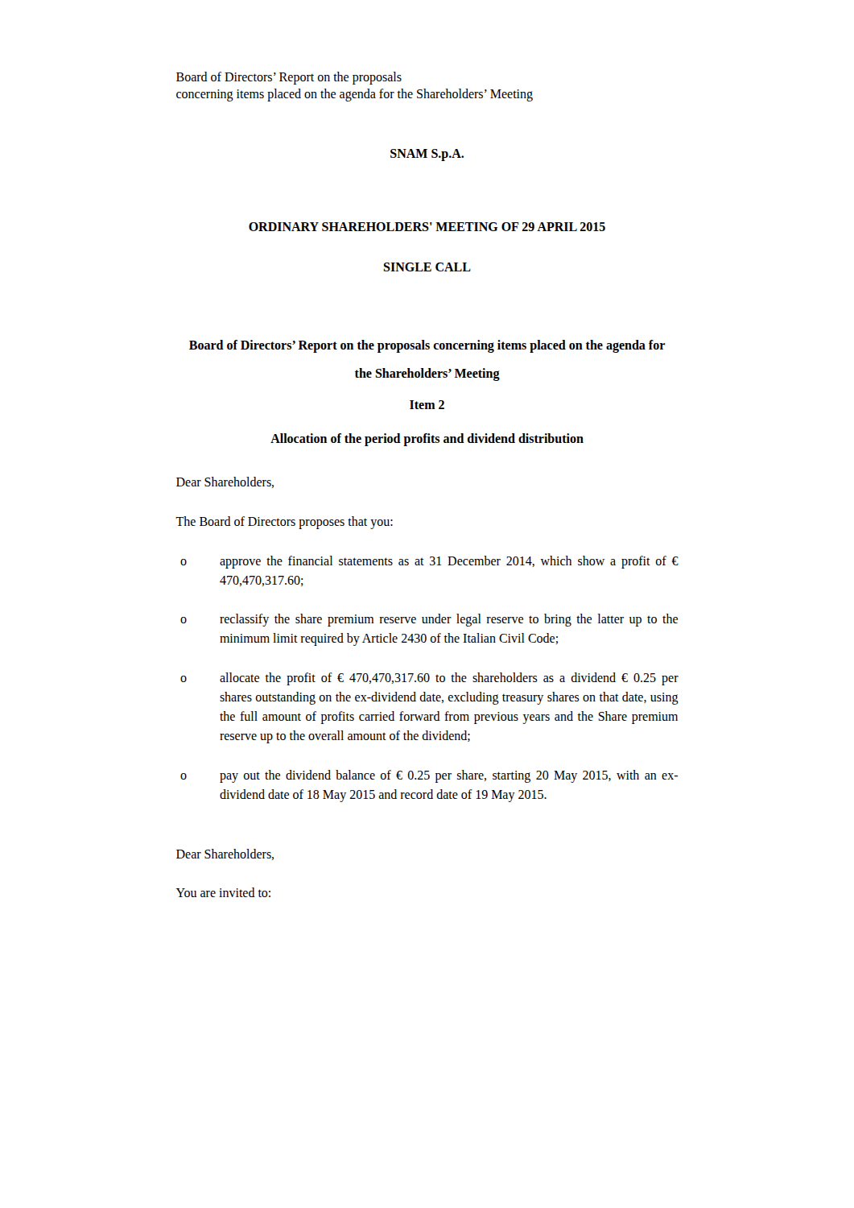Board of Directors’ Report on the proposals
concerning items placed on the agenda for the Shareholders’ Meeting
SNAM S.p.A.
ORDINARY SHAREHOLDERS' MEETING OF 29 APRIL 2015
SINGLE CALL
Board of Directors’ Report on the proposals concerning items placed on the agenda for
the Shareholders’ Meeting
Item 2
Allocation of the period profits and dividend distribution
Dear Shareholders,
The Board of Directors proposes that you:
o approve the financial statements as at 31 December 2014, which show a profit of € 470,470,317.60;
o reclassify the share premium reserve under legal reserve to bring the latter up to the minimum limit required by Article 2430 of the Italian Civil Code;
o allocate the profit of € 470,470,317.60 to the shareholders as a dividend € 0.25 per shares outstanding on the ex-dividend date, excluding treasury shares on that date, using the full amount of profits carried forward from previous years and the Share premium reserve up to the overall amount of the dividend;
o pay out the dividend balance of € 0.25 per share, starting 20 May 2015, with an ex-dividend date of 18 May 2015 and record date of 19 May 2015.
Dear Shareholders,
You are invited to: